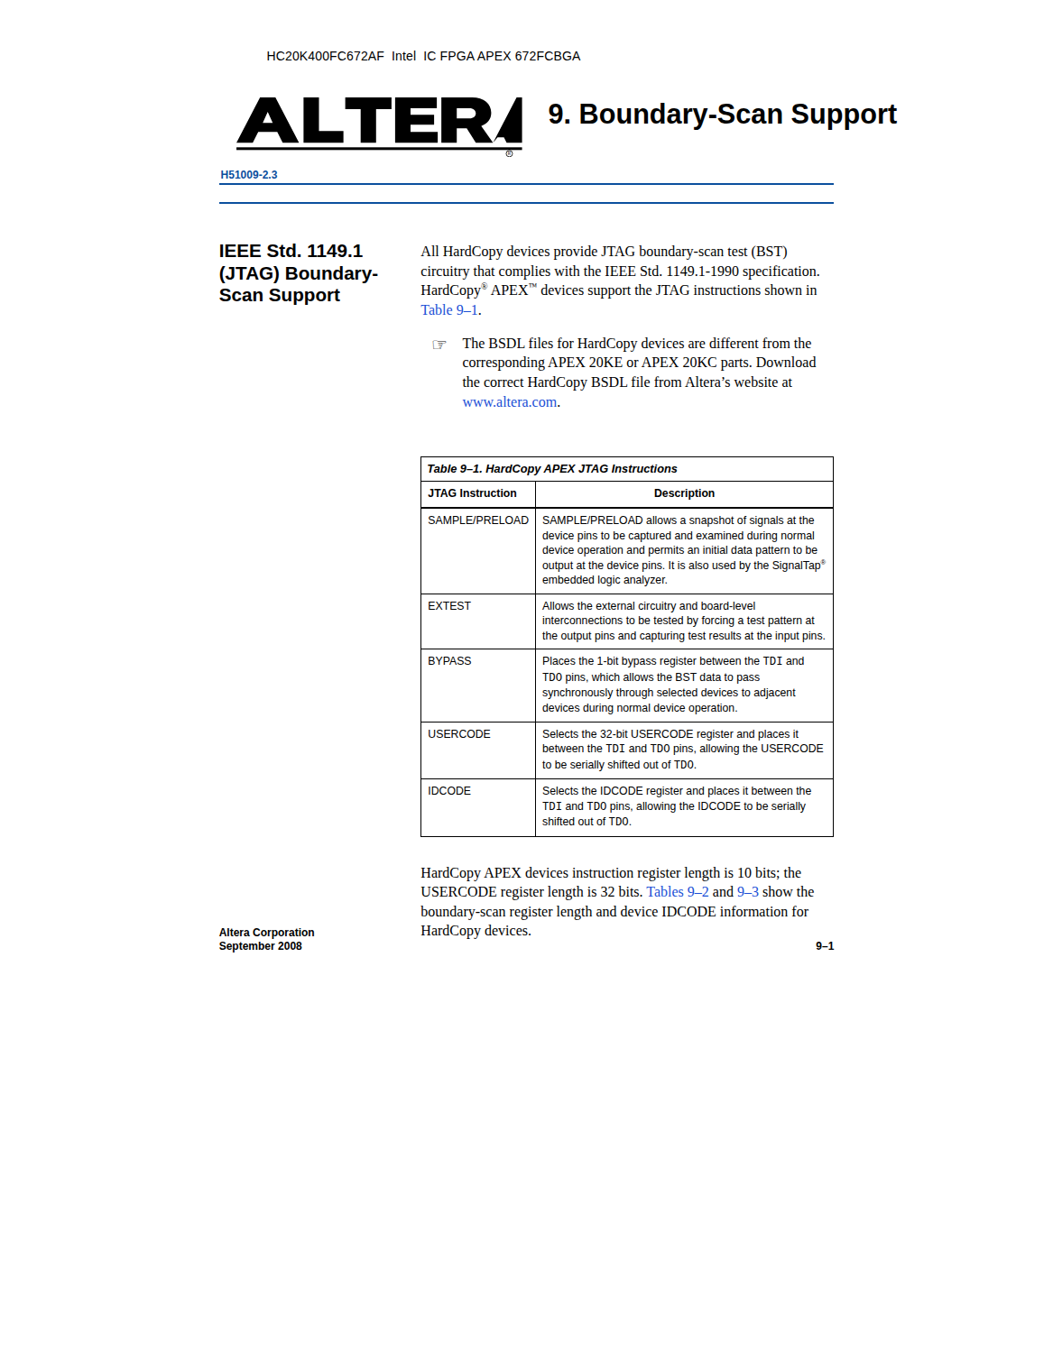HC20K400FC672AF Intel IC FPGA APEX 672FCBGA
R
9. Boundary-Scan Support
H51009-2.3
IEEE Std. 1149.1 (JTAG) Boundary-Scan Support
All HardCopy devices provide JTAG boundary-scan test (BST) circuitry that complies with the IEEE Std. 1149.1-1990 specification. HardCopy® APEX™ devices support the JTAG instructions shown in Table 9–1.
☞
The BSDL files for HardCopy devices are different from the corresponding APEX 20KE or APEX 20KC parts. Download the correct HardCopy BSDL file from Altera’s website at www.altera.com.
Table 9–1. HardCopy APEX JTAG Instructions
| JTAG Instruction | Description |
| --- | --- |
| SAMPLE/PRELOAD | SAMPLE/PRELOAD allows a snapshot of signals at the device pins to be captured and examined during normal device operation and permits an initial data pattern to be output at the device pins. It is also used by the SignalTap ® embedded logic analyzer. |
| EXTEST | Allows the external circuitry and board-level interconnections to be tested by forcing a test pattern at the output pins and capturing test results at the input pins. |
| BYPASS | Places the 1-bit bypass register between the TDI and TDO pins, which allows the BST data to pass synchronously through selected devices to adjacent devices during normal device operation. |
| USERCODE | Selects the 32-bit USERCODE register and places it between the TDI and TDO pins, allowing the USERCODE to be serially shifted out of TDO . |
| IDCODE | Selects the IDCODE register and places it between the TDI and TDO pins, allowing the IDCODE to be serially shifted out of TDO . |
HardCopy APEX devices instruction register length is 10 bits; the USERCODE register length is 32 bits. Tables 9–2 and 9–3 show the boundary-scan register length and device IDCODE information for HardCopy devices.
Altera Corporation
September 2008
9–1